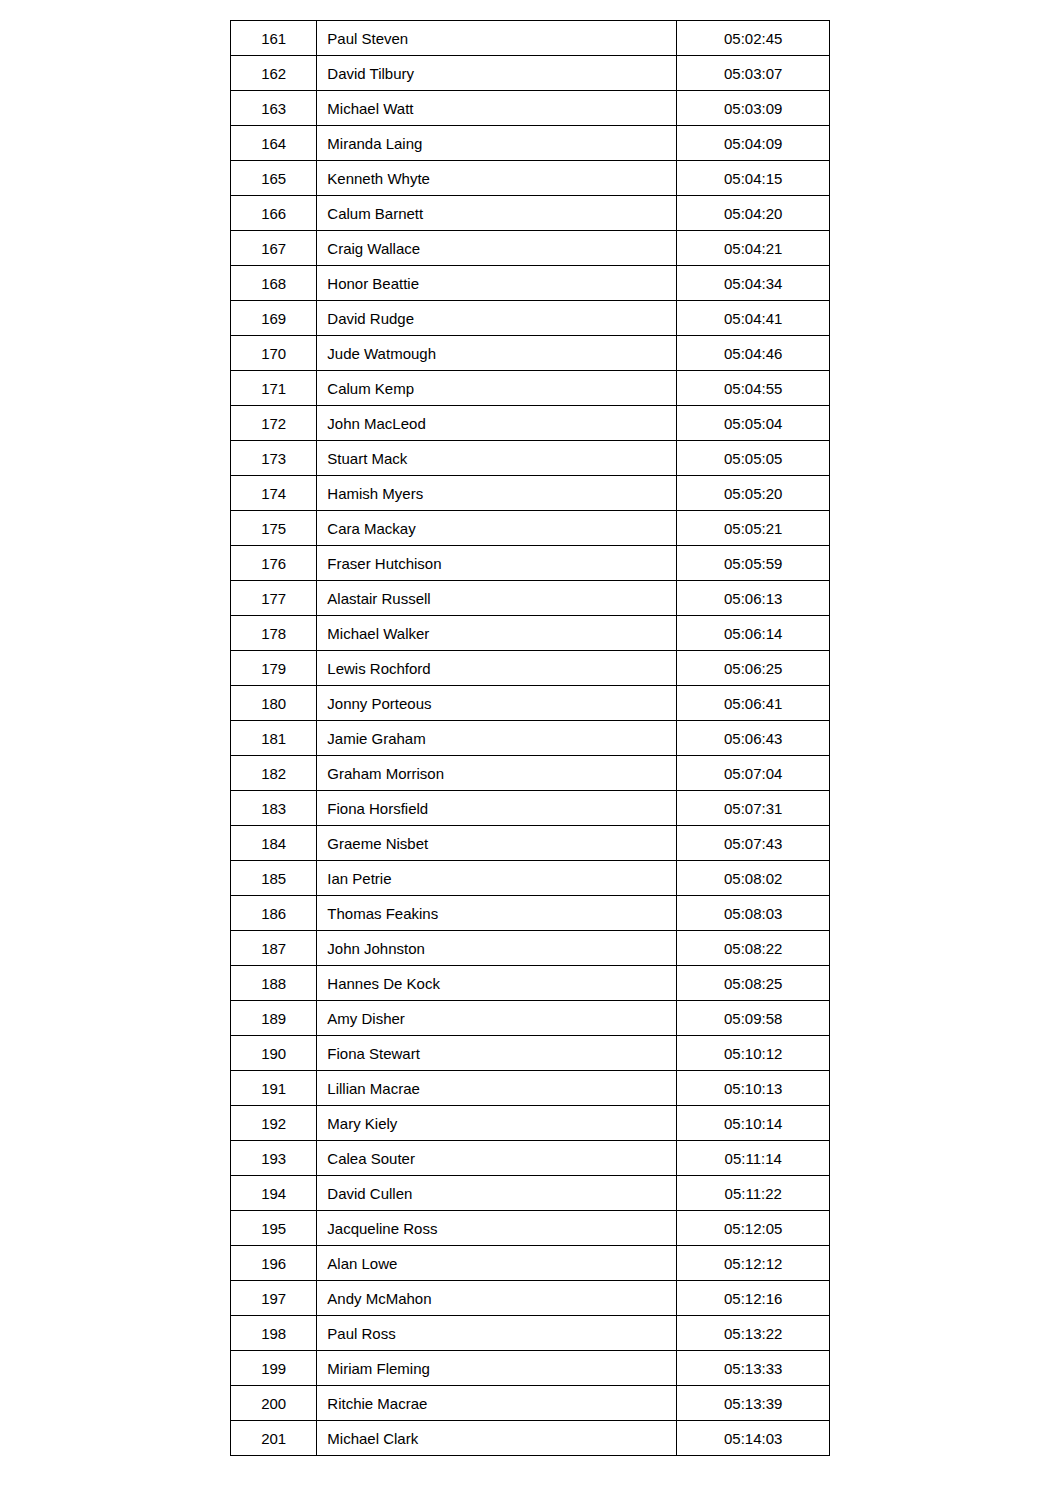| 161 | Paul Steven | 05:02:45 |
| 162 | David Tilbury | 05:03:07 |
| 163 | Michael Watt | 05:03:09 |
| 164 | Miranda Laing | 05:04:09 |
| 165 | Kenneth Whyte | 05:04:15 |
| 166 | Calum Barnett | 05:04:20 |
| 167 | Craig Wallace | 05:04:21 |
| 168 | Honor Beattie | 05:04:34 |
| 169 | David Rudge | 05:04:41 |
| 170 | Jude Watmough | 05:04:46 |
| 171 | Calum Kemp | 05:04:55 |
| 172 | John MacLeod | 05:05:04 |
| 173 | Stuart Mack | 05:05:05 |
| 174 | Hamish Myers | 05:05:20 |
| 175 | Cara Mackay | 05:05:21 |
| 176 | Fraser Hutchison | 05:05:59 |
| 177 | Alastair Russell | 05:06:13 |
| 178 | Michael Walker | 05:06:14 |
| 179 | Lewis Rochford | 05:06:25 |
| 180 | Jonny Porteous | 05:06:41 |
| 181 | Jamie Graham | 05:06:43 |
| 182 | Graham Morrison | 05:07:04 |
| 183 | Fiona Horsfield | 05:07:31 |
| 184 | Graeme Nisbet | 05:07:43 |
| 185 | Ian Petrie | 05:08:02 |
| 186 | Thomas Feakins | 05:08:03 |
| 187 | John Johnston | 05:08:22 |
| 188 | Hannes De Kock | 05:08:25 |
| 189 | Amy Disher | 05:09:58 |
| 190 | Fiona Stewart | 05:10:12 |
| 191 | Lillian Macrae | 05:10:13 |
| 192 | Mary Kiely | 05:10:14 |
| 193 | Calea Souter | 05:11:14 |
| 194 | David Cullen | 05:11:22 |
| 195 | Jacqueline Ross | 05:12:05 |
| 196 | Alan Lowe | 05:12:12 |
| 197 | Andy McMahon | 05:12:16 |
| 198 | Paul Ross | 05:13:22 |
| 199 | Miriam Fleming | 05:13:33 |
| 200 | Ritchie Macrae | 05:13:39 |
| 201 | Michael Clark | 05:14:03 |